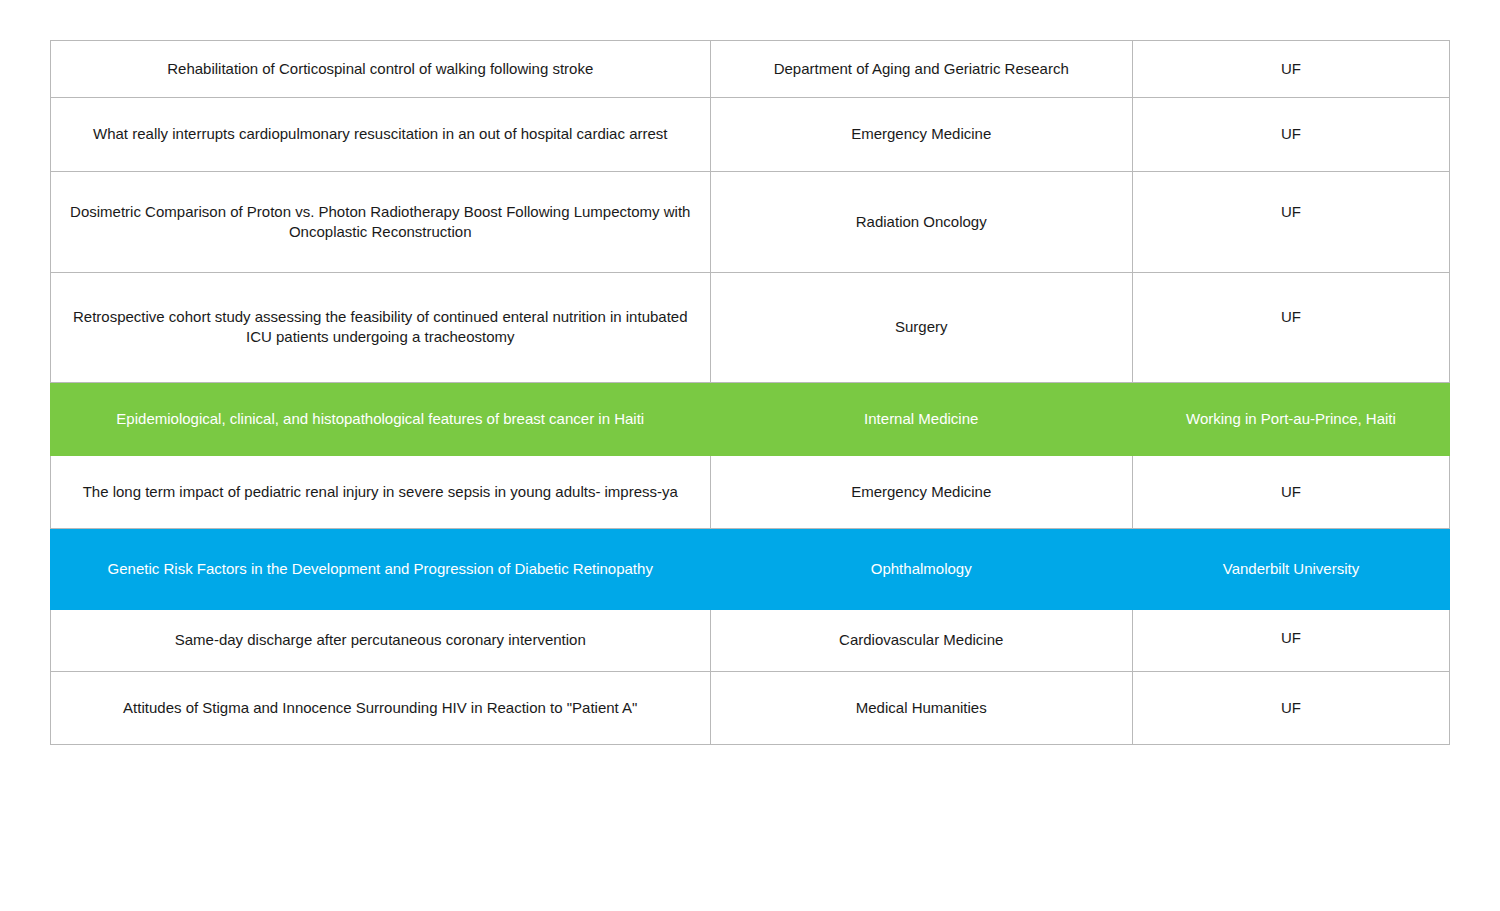| Rehabilitation of Corticospinal control of walking following stroke | Department of Aging and Geriatric Research | UF |
| What really interrupts cardiopulmonary resuscitation in an out of hospital cardiac arrest | Emergency Medicine | UF |
| Dosimetric Comparison of Proton vs. Photon Radiotherapy Boost Following Lumpectomy with Oncoplastic Reconstruction | Radiation Oncology | UF |
| Retrospective cohort study assessing the feasibility of continued enteral nutrition in intubated ICU patients undergoing a tracheostomy | Surgery | UF |
| Epidemiological, clinical, and histopathological features of breast cancer in Haiti | Internal Medicine | Working in Port-au-Prince, Haiti |
| The long term impact of pediatric renal injury in severe sepsis in young adults- impress-ya | Emergency Medicine | UF |
| Genetic Risk Factors in the Development and Progression of Diabetic Retinopathy | Ophthalmology | Vanderbilt University |
| Same-day discharge after percutaneous coronary intervention | Cardiovascular Medicine | UF |
| Attitudes of Stigma and Innocence Surrounding HIV in Reaction to "Patient A" | Medical Humanities | UF |